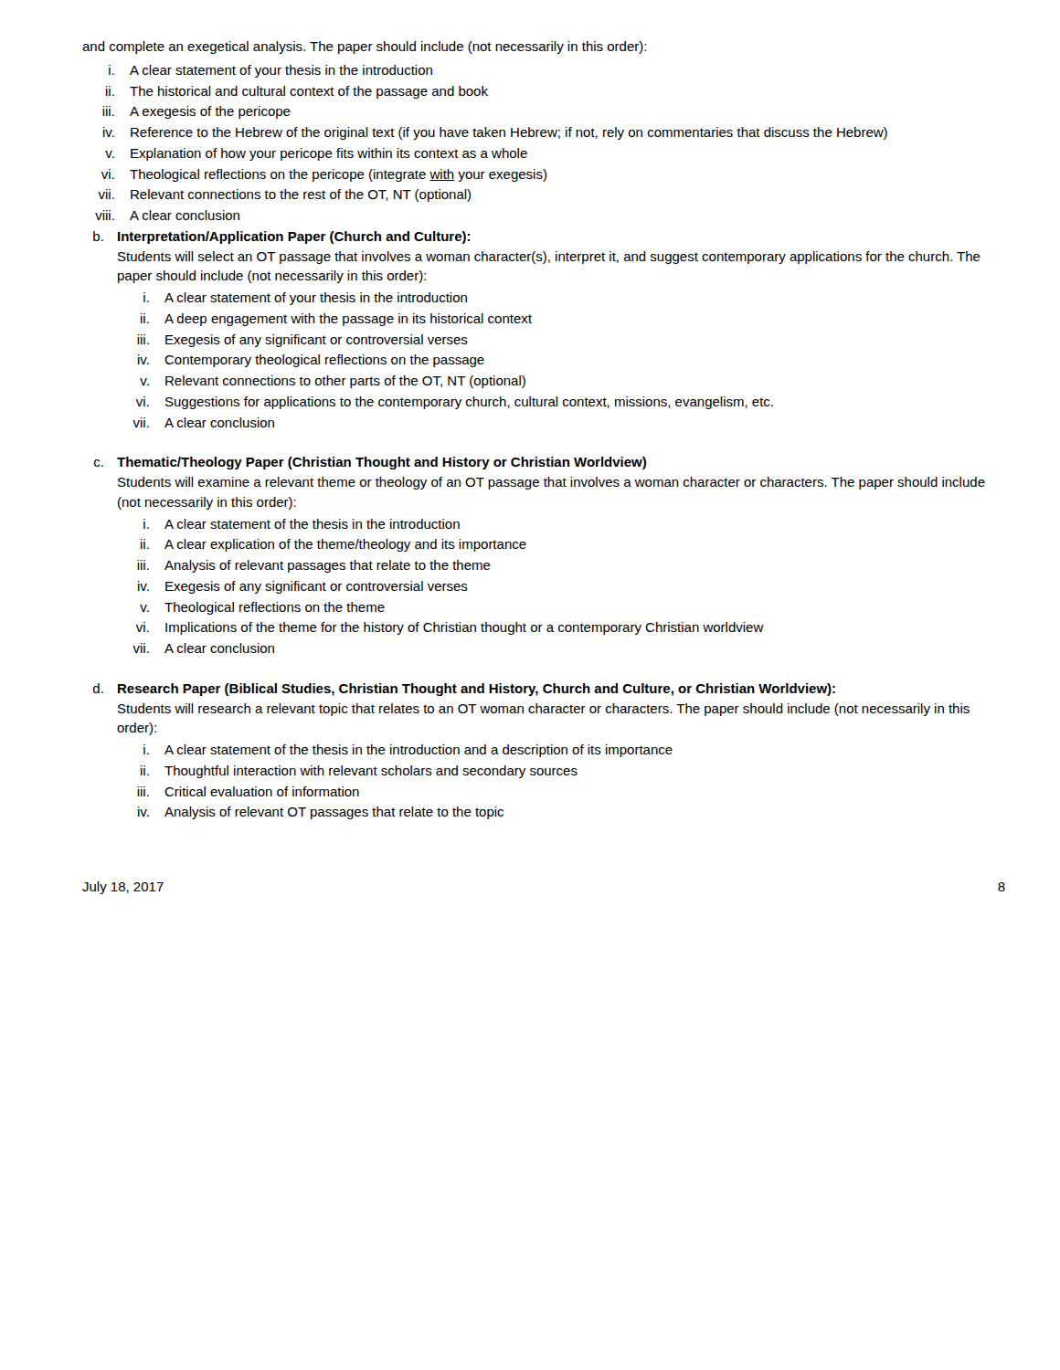and complete an exegetical analysis. The paper should include (not necessarily in this order):
A clear statement of your thesis in the introduction
The historical and cultural context of the passage and book
A exegesis of the pericope
Reference to the Hebrew of the original text (if you have taken Hebrew; if not, rely on commentaries that discuss the Hebrew)
Explanation of how your pericope fits within its context as a whole
Theological reflections on the pericope (integrate with your exegesis)
Relevant connections to the rest of the OT, NT (optional)
A clear conclusion
Interpretation/Application Paper (Church and Culture):
Students will select an OT passage that involves a woman character(s), interpret it, and suggest contemporary applications for the church. The paper should include (not necessarily in this order):
A clear statement of your thesis in the introduction
A deep engagement with the passage in its historical context
Exegesis of any significant or controversial verses
Contemporary theological reflections on the passage
Relevant connections to other parts of the OT, NT (optional)
Suggestions for applications to the contemporary church, cultural context, missions, evangelism, etc.
A clear conclusion
Thematic/Theology Paper (Christian Thought and History or Christian Worldview)
Students will examine a relevant theme or theology of an OT passage that involves a woman character or characters. The paper should include (not necessarily in this order):
A clear statement of the thesis in the introduction
A clear explication of the theme/theology and its importance
Analysis of relevant passages that relate to the theme
Exegesis of any significant or controversial verses
Theological reflections on the theme
Implications of the theme for the history of Christian thought or a contemporary Christian worldview
A clear conclusion
Research Paper (Biblical Studies, Christian Thought and History, Church and Culture, or Christian Worldview):
Students will research a relevant topic that relates to an OT woman character or characters. The paper should include (not necessarily in this order):
A clear statement of the thesis in the introduction and a description of its importance
Thoughtful interaction with relevant scholars and secondary sources
Critical evaluation of information
Analysis of relevant OT passages that relate to the topic
July 18, 2017 8